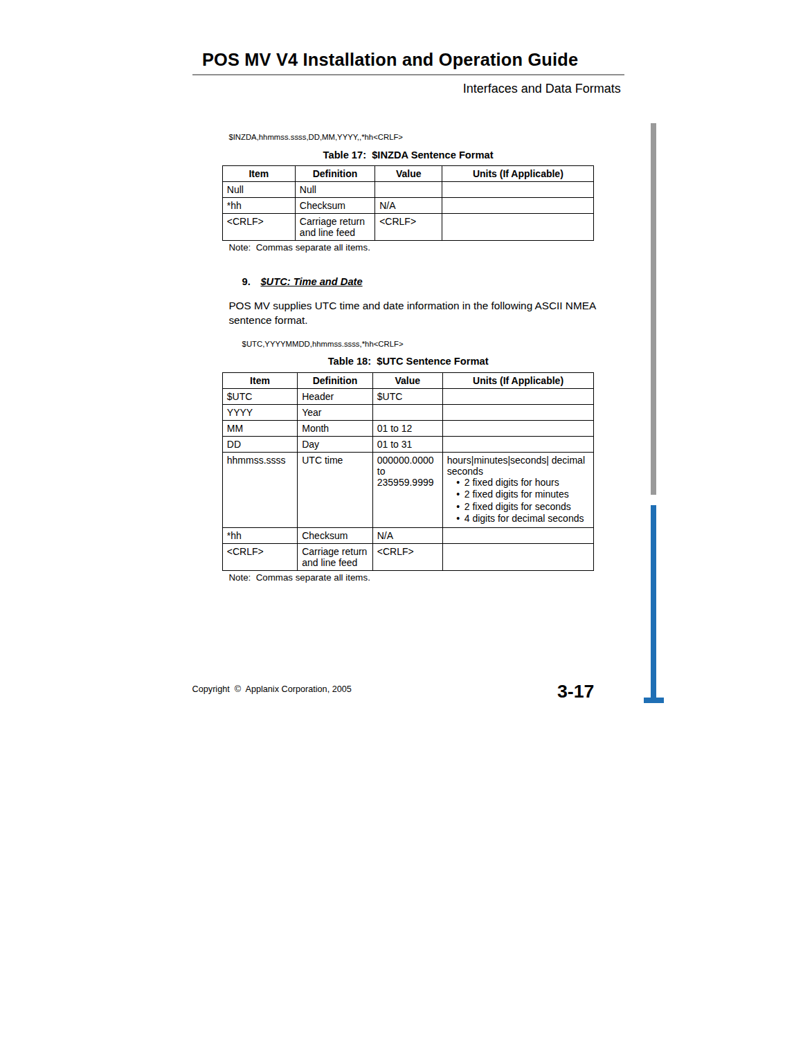POS MV V4 Installation and Operation Guide
Interfaces and Data Formats
$INZDA,hhmmss.ssss,DD,MM,YYYY,,*hh<CRLF>
Table 17: $INZDA Sentence Format
| Item | Definition | Value | Units (If Applicable) |
| --- | --- | --- | --- |
| Null | Null | | |
| *hh | Checksum | N/A | |
| <CRLF> | Carriage return and line feed | <CRLF> | |
Note: Commas separate all items.
9.$UTC: Time and Date
POS MV supplies UTC time and date information in the following ASCII NMEA sentence format.
$UTC,YYYYMMDD,hhmmss.ssss,*hh<CRLF>
Table 18: $UTC Sentence Format
| Item | Definition | Value | Units (If Applicable) |
| --- | --- | --- | --- |
| $UTC | Header | $UTC | |
| YYYY | Year | | |
| MM | Month | 01 to 12 | |
| DD | Day | 01 to 31 | |
| hhmmss.ssss | UTC time | 000000.0000 to 235959.9999 | hours/minutes/seconds/ decimal seconds 2 fixed digits for hours 2 fixed digits for minutes 2 fixed digits for seconds 4 digits for decimal seconds |
| *hh | Checksum | N/A | |
| <CRLF> | Carriage return and line feed | <CRLF> | |
Note: Commas separate all items.
Copyright © Applanix Corporation, 2005 3-17